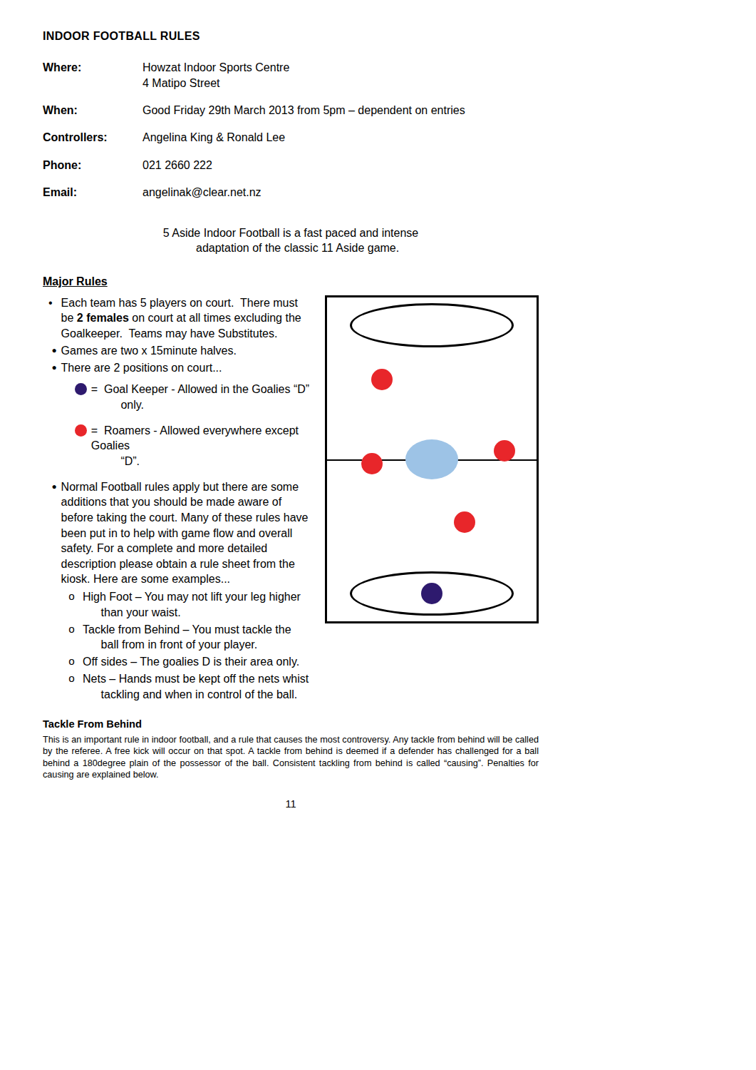INDOOR FOOTBALL RULES
| Where: | Howzat Indoor Sports Centre 4 Matipo Street |
| When: | Good Friday 29th March 2013 from 5pm – dependent on entries |
| Controllers: | Angelina King & Ronald Lee |
| Phone: | 021 2660 222 |
| Email: | angelinak@clear.net.nz |
5 Aside Indoor Football is a fast paced and intense adaptation of the classic 11 Aside game.
Major Rules
Each team has 5 players on court. There must be 2 females on court at all times excluding the Goalkeeper. Teams may have Substitutes.
Games are two x 15minute halves.
There are 2 positions on court...
= Goal Keeper - Allowed in the Goalies “D”only.
= Roamers - Allowed everywhere except Goalies“D”.
Normal Football rules apply but there are some additions that you should be made aware of before taking the court. Many of these rules have been put in to help with game flow and overall safety. For a complete and more detailed description please obtain a rule sheet from the kiosk. Here are some examples...
High Foot – You may not lift your leg higher than your waist.
Tackle from Behind – You must tackle the ball from in front of your player.
Off sides – The goalies D is their area only.
Nets – Hands must be kept off the nets whist tackling and when in control of the ball.
Tackle From Behind
This is an important rule in indoor football, and a rule that causes the most controversy. Any tackle from behind will be called by the referee. A free kick will occur on that spot. A tackle from behind is deemed if a defender has challenged for a ball behind a 180degree plain of the possessor of the ball. Consistent tackling from behind is called “causing”. Penalties for causing are explained below.
11